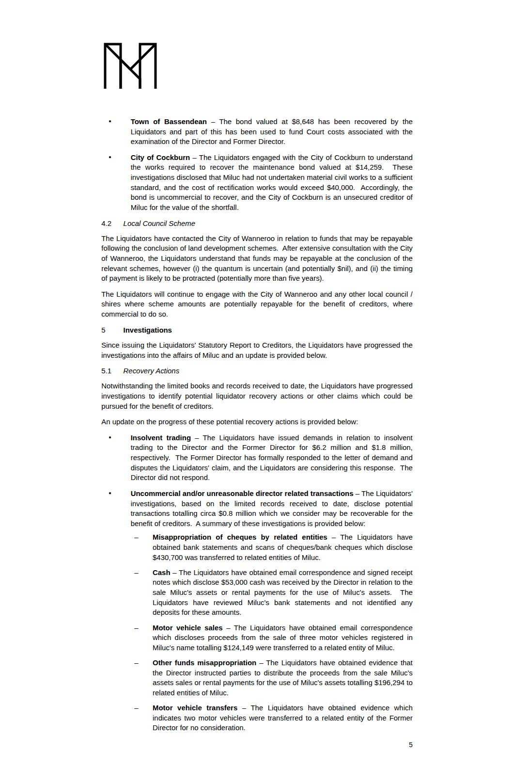Town of Bassendean – The bond valued at $8,648 has been recovered by the Liquidators and part of this has been used to fund Court costs associated with the examination of the Director and Former Director.
City of Cockburn – The Liquidators engaged with the City of Cockburn to understand the works required to recover the maintenance bond valued at $14,259. These investigations disclosed that Miluc had not undertaken material civil works to a sufficient standard, and the cost of rectification works would exceed $40,000. Accordingly, the bond is uncommercial to recover, and the City of Cockburn is an unsecured creditor of Miluc for the value of the shortfall.
4.2 Local Council Scheme
The Liquidators have contacted the City of Wanneroo in relation to funds that may be repayable following the conclusion of land development schemes. After extensive consultation with the City of Wanneroo, the Liquidators understand that funds may be repayable at the conclusion of the relevant schemes, however (i) the quantum is uncertain (and potentially $nil), and (ii) the timing of payment is likely to be protracted (potentially more than five years).
The Liquidators will continue to engage with the City of Wanneroo and any other local council / shires where scheme amounts are potentially repayable for the benefit of creditors, where commercial to do so.
5 Investigations
Since issuing the Liquidators' Statutory Report to Creditors, the Liquidators have progressed the investigations into the affairs of Miluc and an update is provided below.
5.1 Recovery Actions
Notwithstanding the limited books and records received to date, the Liquidators have progressed investigations to identify potential liquidator recovery actions or other claims which could be pursued for the benefit of creditors.
An update on the progress of these potential recovery actions is provided below:
Insolvent trading – The Liquidators have issued demands in relation to insolvent trading to the Director and the Former Director for $6.2 million and $1.8 million, respectively. The Former Director has formally responded to the letter of demand and disputes the Liquidators' claim, and the Liquidators are considering this response. The Director did not respond.
Uncommercial and/or unreasonable director related transactions – The Liquidators' investigations, based on the limited records received to date, disclose potential transactions totalling circa $0.8 million which we consider may be recoverable for the benefit of creditors. A summary of these investigations is provided below:
Misappropriation of cheques by related entities – The Liquidators have obtained bank statements and scans of cheques/bank cheques which disclose $430,700 was transferred to related entities of Miluc.
Cash – The Liquidators have obtained email correspondence and signed receipt notes which disclose $53,000 cash was received by the Director in relation to the sale Miluc's assets or rental payments for the use of Miluc's assets. The Liquidators have reviewed Miluc's bank statements and not identified any deposits for these amounts.
Motor vehicle sales – The Liquidators have obtained email correspondence which discloses proceeds from the sale of three motor vehicles registered in Miluc's name totalling $124,149 were transferred to a related entity of Miluc.
Other funds misappropriation – The Liquidators have obtained evidence that the Director instructed parties to distribute the proceeds from the sale Miluc's assets sales or rental payments for the use of Miluc's assets totalling $196,294 to related entities of Miluc.
Motor vehicle transfers – The Liquidators have obtained evidence which indicates two motor vehicles were transferred to a related entity of the Former Director for no consideration.
5